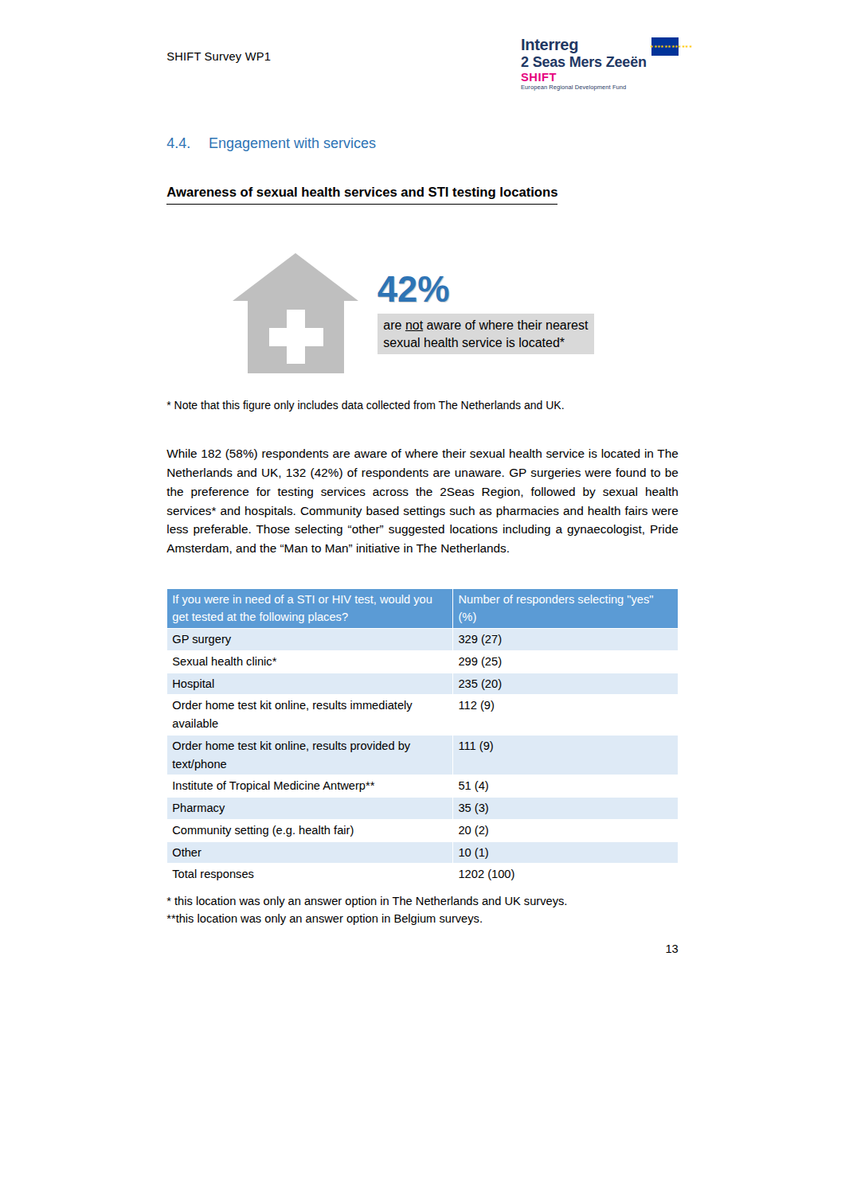SHIFT Survey WP1
Interreg
2 Seas Mers Zeeën
SHIFT
European Regional Development Fund
4.4. Engagement with services
Awareness of sexual health services and STI testing locations
42%
are not aware of where their nearest
sexual health service is located*
* Note that this figure only includes data collected from The Netherlands and UK.
While 182 (58%) respondents are aware of where their sexual health service is located in The Netherlands and UK, 132 (42%) of respondents are unaware. GP surgeries were found to be the preference for testing services across the 2Seas Region, followed by sexual health services* and hospitals. Community based settings such as pharmacies and health fairs were less preferable. Those selecting “other” suggested locations including a gynaecologist, Pride Amsterdam, and the “Man to Man” initiative in The Netherlands.
| If you were in need of a STI or HIV test, would you get tested at the following places? | Number of responders selecting "yes" (%) |
| --- | --- |
| GP surgery | 329 (27) |
| Sexual health clinic* | 299 (25) |
| Hospital | 235 (20) |
| Order home test kit online, results immediately available | 112 (9) |
| Order home test kit online, results provided by text/phone | 111 (9) |
| Institute of Tropical Medicine Antwerp** | 51 (4) |
| Pharmacy | 35 (3) |
| Community setting (e.g. health fair) | 20 (2) |
| Other | 10 (1) |
| Total responses | 1202 (100) |
* this location was only an answer option in The Netherlands and UK surveys.
**this location was only an answer option in Belgium surveys.
13